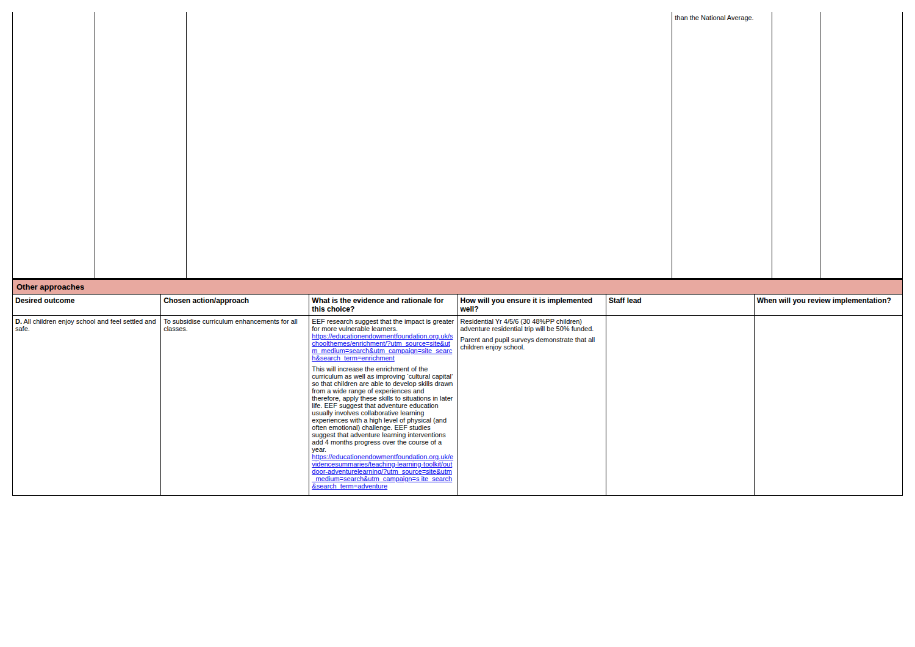| | | | than the National Average. | | |
| Other approaches |
| Desired outcome | Chosen action/approach | What is the evidence and rationale for this choice? | How will you ensure it is implemented well? | Staff lead | When will you review implementation? |
| D. All children enjoy school and feel settled and safe. | To subsidise curriculum enhancements for all classes. | EEF research suggest that the impact is greater for more vulnerable learners. https://educationendowmentfoundation.org.uk/schoolthemes/enrichment/?utm_source=site&utm_medium=search&utm_campaign=site_search&search_term=enrichment This will increase the enrichment of the curriculum as well as improving ‘cultural capital’ so that children are able to develop skills drawn from a wide range of experiences and therefore, apply these skills to situations in later life. EEF suggest that adventure education usually involves collaborative learning experiences with a high level of physical (and often emotional) challenge. EEF studies suggest that adventure learning interventions add 4 months progress over the course of a year. https://educationendowmentfoundation.org.uk/evidencesummaries/teaching-learning-toolkit/outdoor-adventurelearning/?utm_source=site&utm_medium=search&utm_campaign=s ite_search&search_term=adventure | Residential Yr 4/5/6 (30 48%PP children) adventure residential trip will be 50% funded. Parent and pupil surveys demonstrate that all children enjoy school. | | |